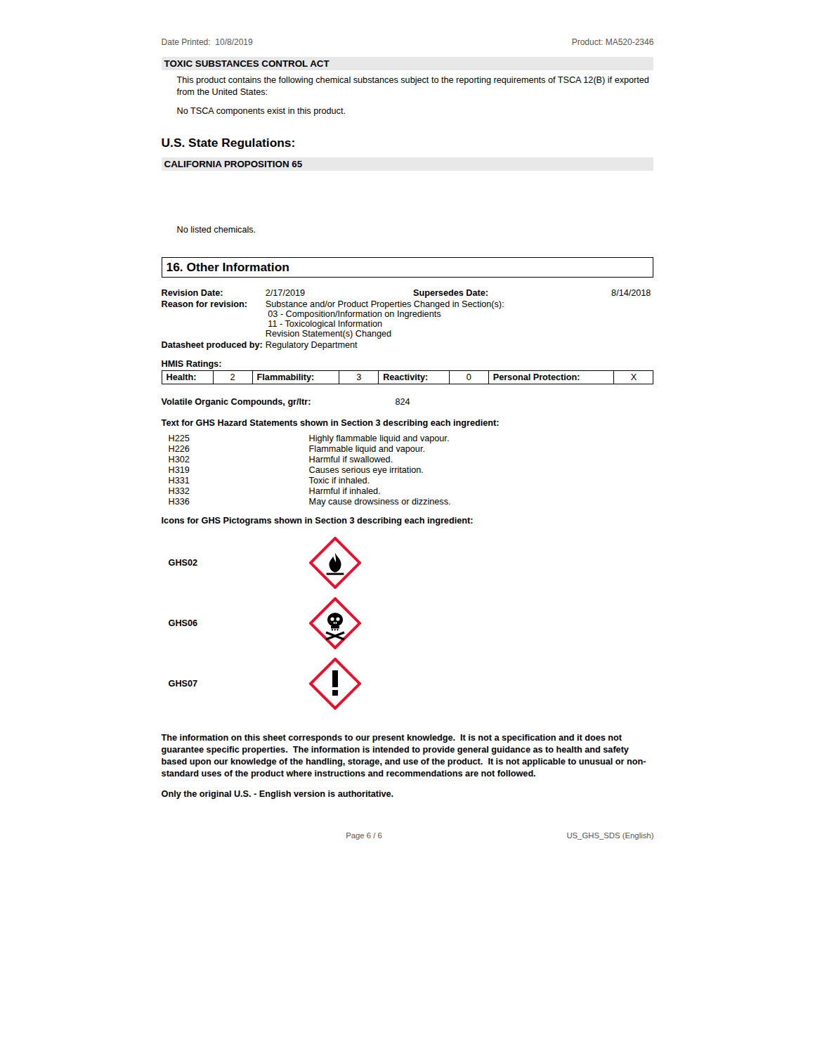Date Printed: 10/8/2019
Product: MA520-2346
TOXIC SUBSTANCES CONTROL ACT
This product contains the following chemical substances subject to the reporting requirements of TSCA 12(B) if exported from the United States:
No TSCA components exist in this product.
U.S. State Regulations:
CALIFORNIA PROPOSITION 65
No listed chemicals.
16. Other Information
| Revision Date: | 2/17/2019 | Supersedes Date: | 8/14/2018 |
| Reason for revision: | Substance and/or Product Properties Changed in Section(s): 03 - Composition/Information on Ingredients 11 - Toxicological Information Revision Statement(s) Changed |
| Datasheet produced by: | Regulatory Department |
HMIS Ratings:
| Health: | 2 | Flammability: | 3 | Reactivity: | 0 | Personal Protection: | X |
Volatile Organic Compounds, gr/ltr:824
Text for GHS Hazard Statements shown in Section 3 describing each ingredient:
| H225 | Highly flammable liquid and vapour. |
| H226 | Flammable liquid and vapour. |
| H302 | Harmful if swallowed. |
| H319 | Causes serious eye irritation. |
| H331 | Toxic if inhaled. |
| H332 | Harmful if inhaled. |
| H336 | May cause drowsiness or dizziness. |
Icons for GHS Pictograms shown in Section 3 describing each ingredient:
| GHS02 | |
| GHS06 | |
| GHS07 | |
The information on this sheet corresponds to our present knowledge. It is not a specification and it does not guarantee specific properties. The information is intended to provide general guidance as to health and safety based upon our knowledge of the handling, storage, and use of the product. It is not applicable to unusual or non-standard uses of the product where instructions and recommendations are not followed.
Only the original U.S. - English version is authoritative.
Page 6 / 6
US_GHS_SDS (English)